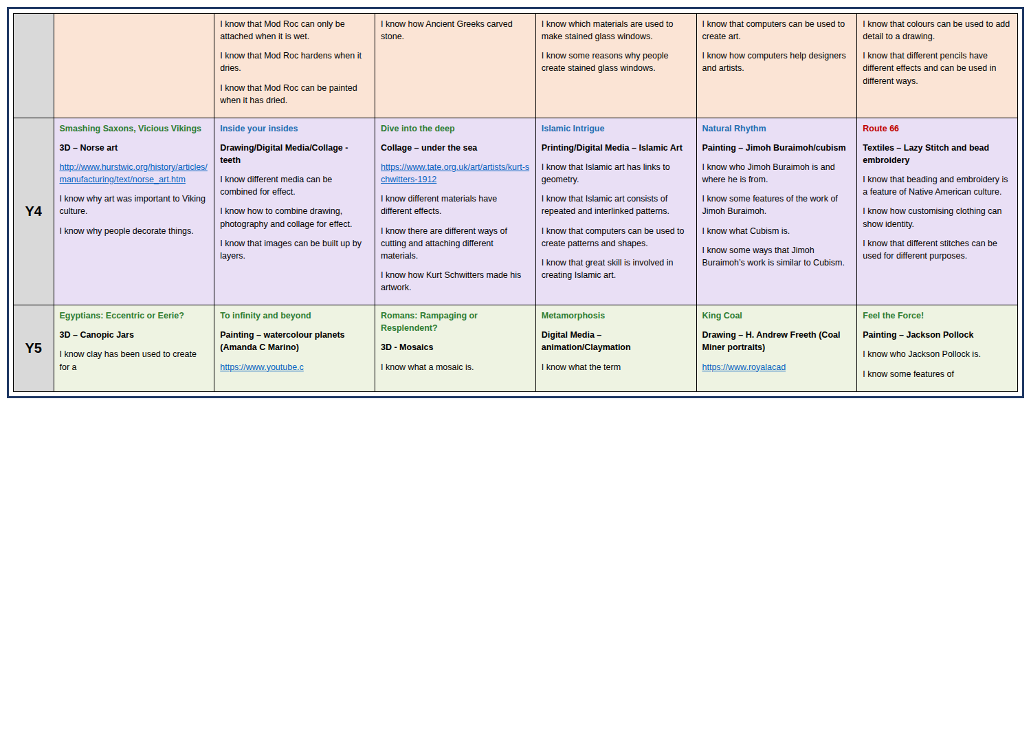| | | I know that Mod Roc can only be attached when it is wet. I know that Mod Roc hardens when it dries. I know that Mod Roc can be painted when it has dried. | I know how Ancient Greeks carved stone. | I know which materials are used to make stained glass windows. I know some reasons why people create stained glass windows. | I know that computers can be used to create art. I know how computers help designers and artists. | I know that colours can be used to add detail to a drawing. I know that different pencils have different effects and can be used in different ways. |
| Y4 | Smashing Saxons, Vicious Vikings 3D – Norse art http://www.hurstwic.org/history/articles/manufacturing/text/norse_art.htm I know why art was important to Viking culture. I know why people decorate things. | Inside your insides Drawing/Digital Media/Collage - teeth I know different media can be combined for effect. I know how to combine drawing, photography and collage for effect. I know that images can be built up by layers. | Dive into the deep Collage – under the sea https://www.tate.org.uk/art/artists/kurt-schwitters-1912 I know different materials have different effects. I know there are different ways of cutting and attaching different materials. I know how Kurt Schwitters made his artwork. | Islamic Intrigue Printing/Digital Media – Islamic Art I know that Islamic art has links to geometry. I know that Islamic art consists of repeated and interlinked patterns. I know that computers can be used to create patterns and shapes. I know that great skill is involved in creating Islamic art. | Natural Rhythm Painting – Jimoh Buraimoh/cubism I know who Jimoh Buraimoh is and where he is from. I know some features of the work of Jimoh Buraimoh. I know what Cubism is. I know some ways that Jimoh Buraimoh’s work is similar to Cubism. | Route 66 Textiles – Lazy Stitch and bead embroidery I know that beading and embroidery is a feature of Native American culture. I know how customising clothing can show identity. I know that different stitches can be used for different purposes. |
| Y5 | Egyptians: Eccentric or Eerie? 3D – Canopic Jars I know clay has been used to create for a | To infinity and beyond Painting – watercolour planets (Amanda C Marino) https://www.youtube.c | Romans: Rampaging or Resplendent? 3D - Mosaics I know what a mosaic is. | Metamorphosis Digital Media – animation/Claymation I know what the term | King Coal Drawing – H. Andrew Freeth (Coal Miner portraits) https://www.royalacad | Feel the Force! Painting – Jackson Pollock I know who Jackson Pollock is. I know some features of |